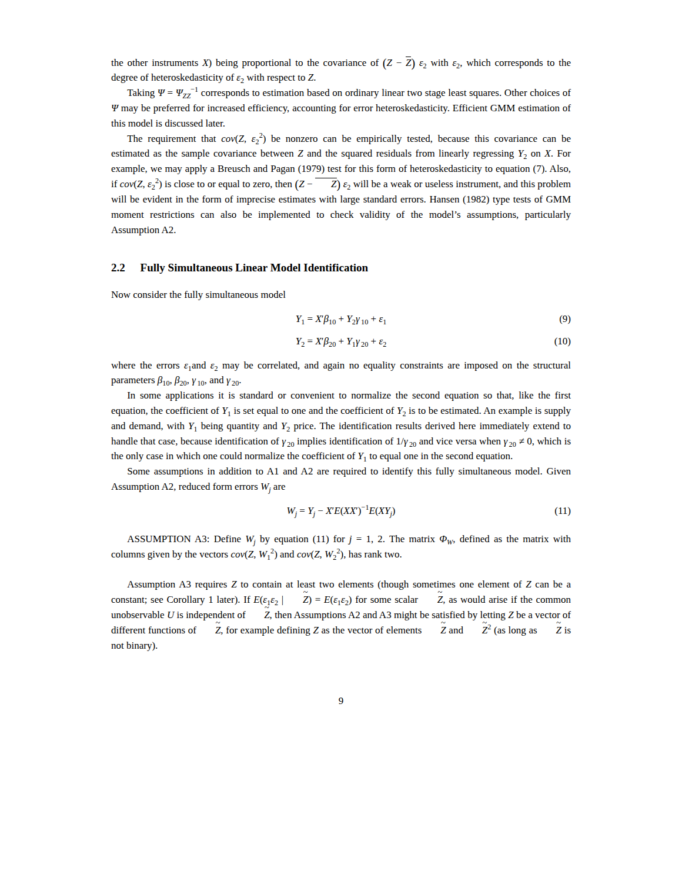the other instruments X) being proportional to the covariance of (Z − Z) ε2 with ε2, which corresponds to the degree of heteroskedasticity of ε2 with respect to Z.
Taking Ψ = ΨZZ−1 corresponds to estimation based on ordinary linear two stage least squares. Other choices of Ψ may be preferred for increased efficiency, accounting for error heteroskedasticity. Efficient GMM estimation of this model is discussed later.
The requirement that cov(Z, ε22) be nonzero can be empirically tested, because this covariance can be estimated as the sample covariance between Z and the squared residuals from linearly regressing Y2 on X. For example, we may apply a Breusch and Pagan (1979) test for this form of heteroskedasticity to equation (7). Also, if cov(Z, ε22) is close to or equal to zero, then (Z − Z) ε2 will be a weak or useless instrument, and this problem will be evident in the form of imprecise estimates with large standard errors. Hansen (1982) type tests of GMM moment restrictions can also be implemented to check validity of the model’s assumptions, particularly Assumption A2.
2.2 Fully Simultaneous Linear Model Identification
Now consider the fully simultaneous model
Y1 = X′β10 + Y2γ 10 + ε1 (9)
Y2 = X′β20 + Y1γ 20 + ε2 (10)
where the errors ε1and ε2 may be correlated, and again no equality constraints are imposed on the structural parameters β10, β20, γ 10, and γ 20.
In some applications it is standard or convenient to normalize the second equation so that, like the first equation, the coefficient of Y1 is set equal to one and the coefficient of Y2 is to be estimated. An example is supply and demand, with Y1 being quantity and Y2 price. The identification results derived here immediately extend to handle that case, because identification of γ 20 implies identification of 1/γ 20 and vice versa when γ 20 ≠ 0, which is the only case in which one could normalize the coefficient of Y1 to equal one in the second equation.
Some assumptions in addition to A1 and A2 are required to identify this fully simultaneous model. Given Assumption A2, reduced form errors Wj are
Wj = Yj − X′E(XX′)−1E(XYj) (11)
ASSUMPTION A3: Define Wj by equation (11) for j = 1, 2. The matrix ΦW, defined as the matrix with columns given by the vectors cov(Z, W12) and cov(Z, W22), has rank two.
Assumption A3 requires Z to contain at least two elements (though sometimes one element of Z can be a constant; see Corollary 1 later). If E(ε1ε2 | ~Z) = E(ε1ε2) for some scalar ~Z, as would arise if the common unobservable U is independent of ~Z, then Assumptions A2 and A3 might be satisfied by letting Z be a vector of different functions of ~Z, for example defining Z as the vector of elements ~Z and ~Z2 (as long as ~Z is not binary).
9